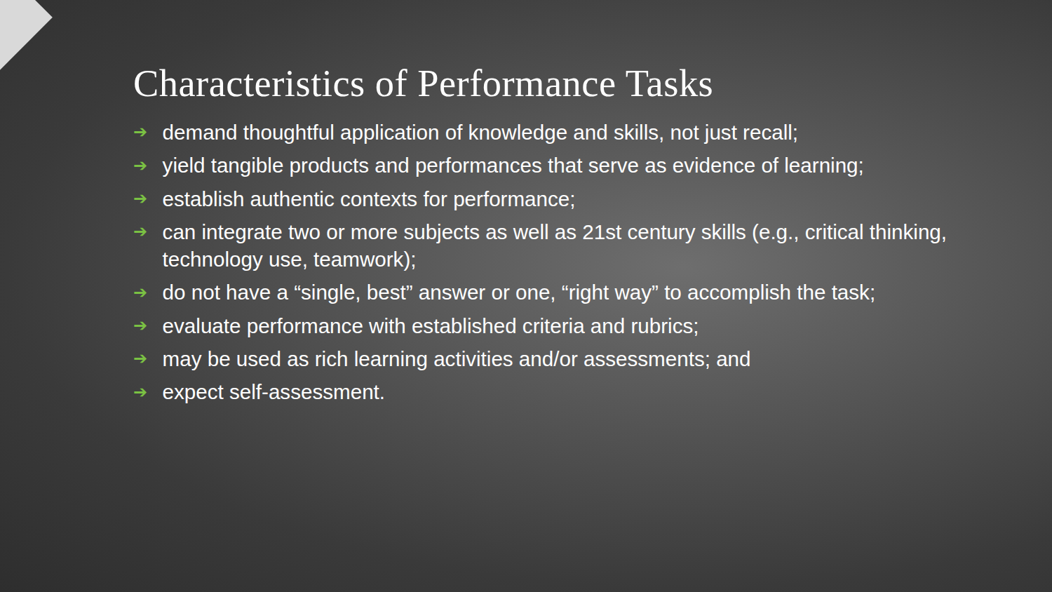Characteristics of Performance Tasks
demand thoughtful application of knowledge and skills, not just recall;
yield tangible products and performances that serve as evidence of learning;
establish authentic contexts for performance;
can integrate two or more subjects as well as 21st century skills (e.g., critical thinking, technology use, teamwork);
do not have a “single, best” answer or one, “right way” to accomplish the task;
evaluate performance with established criteria and rubrics;
may be used as rich learning activities and/or assessments; and
expect self-assessment.